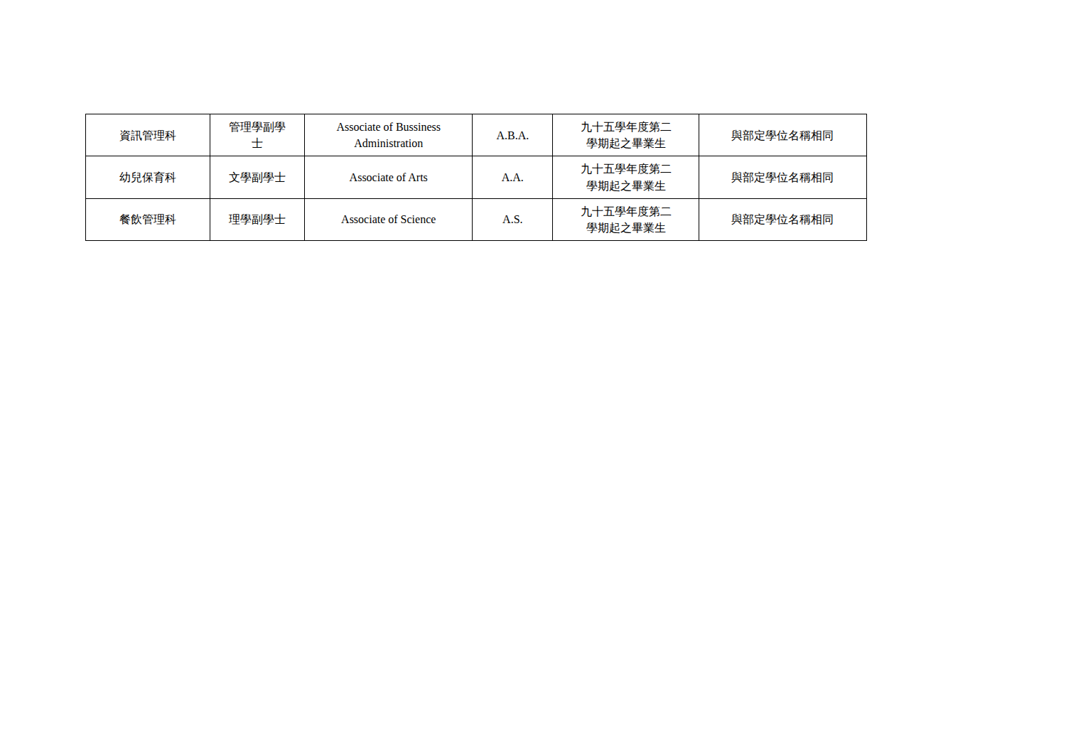| 資訊管理科 | 管理學副學 士 | Associate of Bussiness Administration | A.B.A. | 九十五學年度第二 學期起之畢業生 | 與部定學位名稱相同 |
| 幼兒保育科 | 文學副學士 | Associate of Arts | A.A. | 九十五學年度第二 學期起之畢業生 | 與部定學位名稱相同 |
| 餐飲管理科 | 理學副學士 | Associate of Science | A.S. | 九十五學年度第二 學期起之畢業生 | 與部定學位名稱相同 |